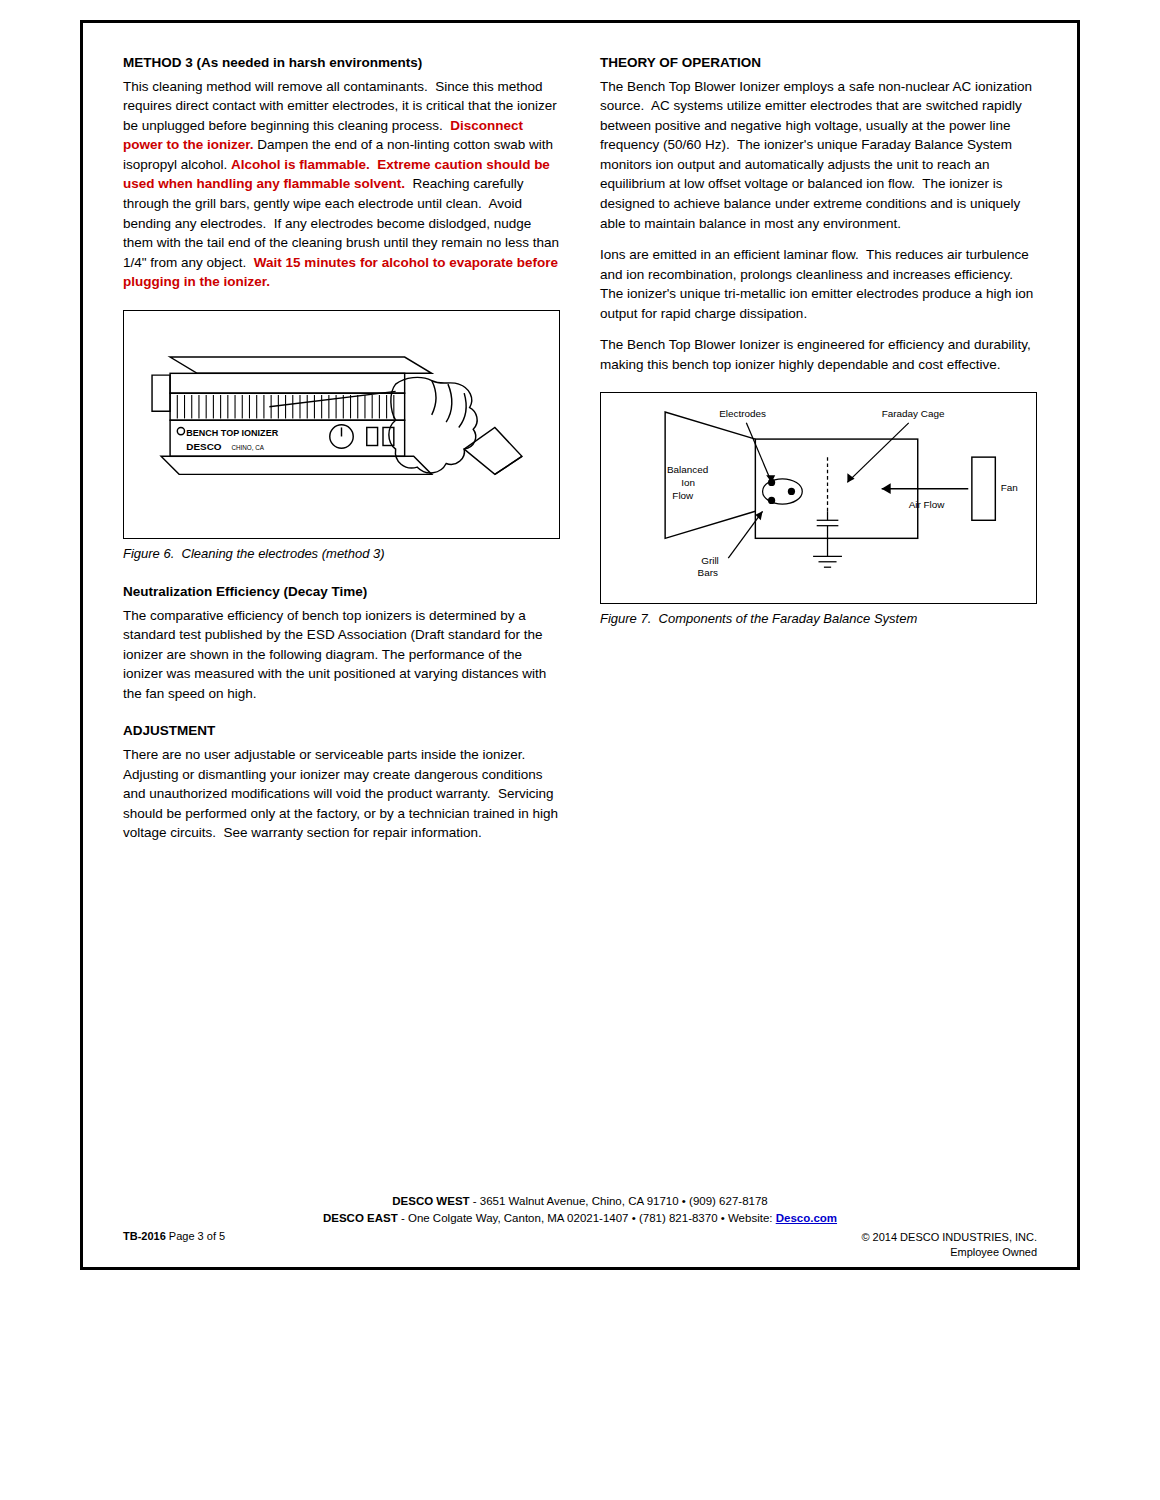METHOD 3 (As needed in harsh environments)
This cleaning method will remove all contaminants. Since this method requires direct contact with emitter electrodes, it is critical that the ionizer be unplugged before beginning this cleaning process. Disconnect power to the ionizer. Dampen the end of a non-linting cotton swab with isopropyl alcohol. Alcohol is flammable. Extreme caution should be used when handling any flammable solvent. Reaching carefully through the grill bars, gently wipe each electrode until clean. Avoid bending any electrodes. If any electrodes become dislodged, nudge them with the tail end of the cleaning brush until they remain no less than 1/4" from any object. Wait 15 minutes for alcohol to evaporate before plugging in the ionizer.
BENCH TOP IONIZER DESCO CHINO, CA
Figure 6. Cleaning the electrodes (method 3)
Neutralization Efficiency (Decay Time)
The comparative efficiency of bench top ionizers is determined by a standard test published by the ESD Association (Draft standard for the ionizer are shown in the following diagram. The performance of the ionizer was measured with the unit positioned at varying distances with the fan speed on high.
ADJUSTMENT
There are no user adjustable or serviceable parts inside the ionizer. Adjusting or dismantling your ionizer may create dangerous conditions and unauthorized modifications will void the product warranty. Servicing should be performed only at the factory, or by a technician trained in high voltage circuits. See warranty section for repair information.
THEORY OF OPERATION
The Bench Top Blower Ionizer employs a safe non-nuclear AC ionization source. AC systems utilize emitter electrodes that are switched rapidly between positive and negative high voltage, usually at the power line frequency (50/60 Hz). The ionizer's unique Faraday Balance System monitors ion output and automatically adjusts the unit to reach an equilibrium at low offset voltage or balanced ion flow. The ionizer is designed to achieve balance under extreme conditions and is uniquely able to maintain balance in most any environment.
Ions are emitted in an efficient laminar flow. This reduces air turbulence and ion recombination, prolongs cleanliness and increases efficiency. The ionizer's unique tri-metallic ion emitter electrodes produce a high ion output for rapid charge dissipation.
The Bench Top Blower Ionizer is engineered for efficiency and durability, making this bench top ionizer highly dependable and cost effective.
Electrodes Faraday Cage Fan Air Flow Balanced Ion Flow Grill Bars
Figure 7. Components of the Faraday Balance System
DESCO WEST - 3651 Walnut Avenue, Chino, CA 91710 • (909) 627-8178
DESCO EAST - One Colgate Way, Canton, MA 02021-1407 • (781) 821-8370 • Website: Desco.com
TB-2016 Page 3 of 5
© 2014 DESCO INDUSTRIES, INC.
Employee Owned